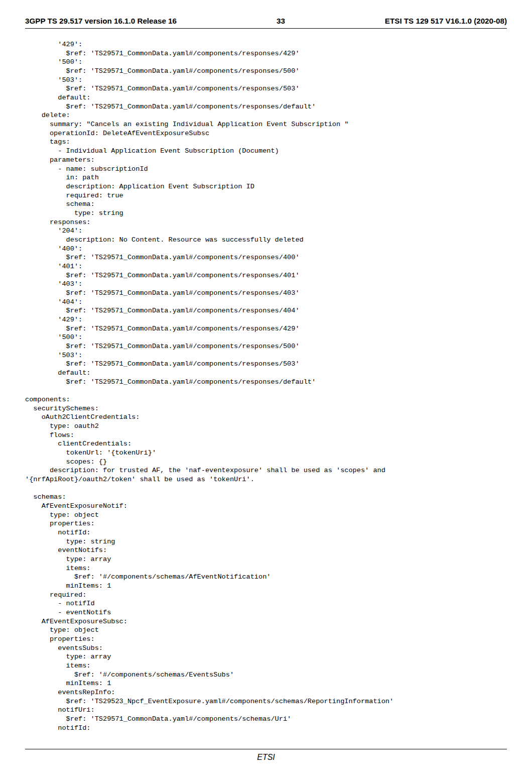3GPP TS 29.517 version 16.1.0 Release 16 33 ETSI TS 129 517 V16.1.0 (2020-08)
        '429':
          $ref: 'TS29571_CommonData.yaml#/components/responses/429'
        '500':
          $ref: 'TS29571_CommonData.yaml#/components/responses/500'
        '503':
          $ref: 'TS29571_CommonData.yaml#/components/responses/503'
        default:
          $ref: 'TS29571_CommonData.yaml#/components/responses/default'
    delete:
      summary: "Cancels an existing Individual Application Event Subscription "
      operationId: DeleteAfEventExposureSubsc
      tags:
        - Individual Application Event Subscription (Document)
      parameters:
        - name: subscriptionId
          in: path
          description: Application Event Subscription ID
          required: true
          schema:
            type: string
      responses:
        '204':
          description: No Content. Resource was successfully deleted
        '400':
          $ref: 'TS29571_CommonData.yaml#/components/responses/400'
        '401':
          $ref: 'TS29571_CommonData.yaml#/components/responses/401'
        '403':
          $ref: 'TS29571_CommonData.yaml#/components/responses/403'
        '404':
          $ref: 'TS29571_CommonData.yaml#/components/responses/404'
        '429':
          $ref: 'TS29571_CommonData.yaml#/components/responses/429'
        '500':
          $ref: 'TS29571_CommonData.yaml#/components/responses/500'
        '503':
          $ref: 'TS29571_CommonData.yaml#/components/responses/503'
        default:
          $ref: 'TS29571_CommonData.yaml#/components/responses/default'

components:
  securitySchemes:
    oAuth2ClientCredentials:
      type: oauth2
      flows:
        clientCredentials:
          tokenUrl: '{tokenUri}'
          scopes: {}
      description: for trusted AF, the 'naf-eventexposure' shall be used as 'scopes' and
'{nrfApiRoot}/oauth2/token' shall be used as 'tokenUri'.

  schemas:
    AfEventExposureNotif:
      type: object
      properties:
        notifId:
          type: string
        eventNotifs:
          type: array
          items:
            $ref: '#/components/schemas/AfEventNotification'
          minItems: 1
      required:
        - notifId
        - eventNotifs
    AfEventExposureSubsc:
      type: object
      properties:
        eventsSubs:
          type: array
          items:
            $ref: '#/components/schemas/EventsSubs'
          minItems: 1
        eventsRepInfo:
          $ref: 'TS29523_Npcf_EventExposure.yaml#/components/schemas/ReportingInformation'
        notifUri:
          $ref: 'TS29571_CommonData.yaml#/components/schemas/Uri'
        notifId:
ETSI